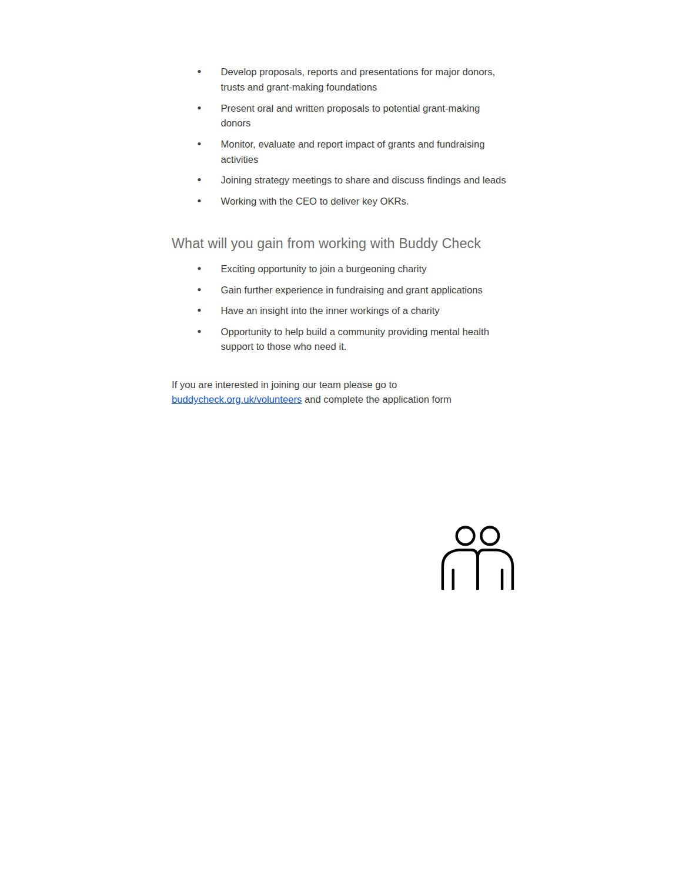Develop proposals, reports and presentations for major donors, trusts and grant-making foundations
Present oral and written proposals to potential grant-making donors
Monitor, evaluate and report impact of grants and fundraising activities
Joining strategy meetings to share and discuss findings and leads
Working with the CEO to deliver key OKRs.
What will you gain from working with Buddy Check
Exciting opportunity to join a burgeoning charity
Gain further experience in fundraising and grant applications
Have an insight into the inner workings of a charity
Opportunity to help build a community providing mental health support to those who need it.
If you are interested in joining our team please go to buddycheck.org.uk/volunteers and complete the application form